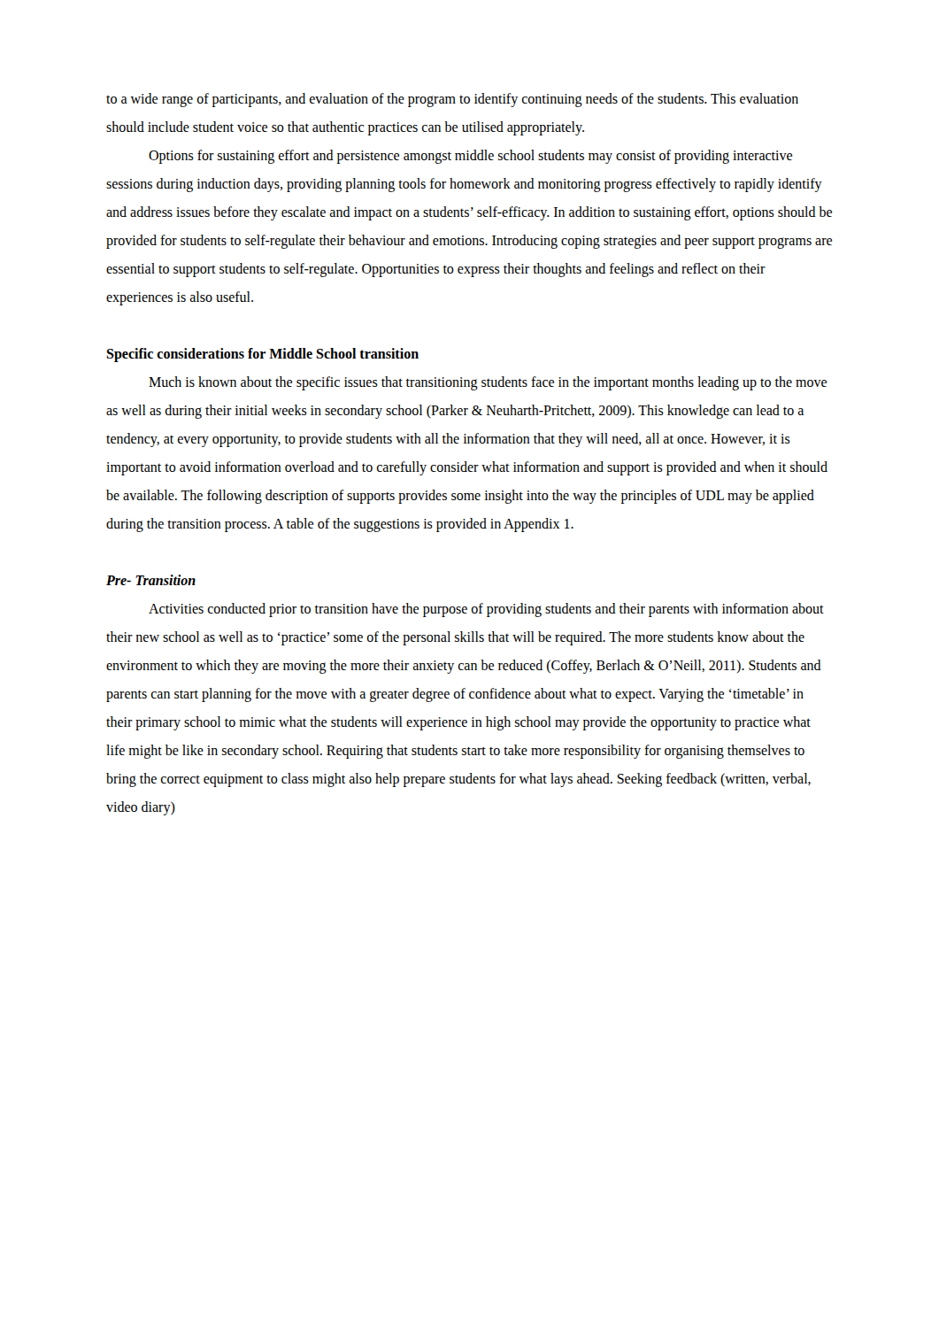to a wide range of participants, and evaluation of the program to identify continuing needs of the students. This evaluation should include student voice so that authentic practices can be utilised appropriately.
Options for sustaining effort and persistence amongst middle school students may consist of providing interactive sessions during induction days, providing planning tools for homework and monitoring progress effectively to rapidly identify and address issues before they escalate and impact on a students’ self-efficacy. In addition to sustaining effort, options should be provided for students to self-regulate their behaviour and emotions. Introducing coping strategies and peer support programs are essential to support students to self-regulate. Opportunities to express their thoughts and feelings and reflect on their experiences is also useful.
Specific considerations for Middle School transition
Much is known about the specific issues that transitioning students face in the important months leading up to the move as well as during their initial weeks in secondary school (Parker & Neuharth-Pritchett, 2009). This knowledge can lead to a tendency, at every opportunity, to provide students with all the information that they will need, all at once. However, it is important to avoid information overload and to carefully consider what information and support is provided and when it should be available. The following description of supports provides some insight into the way the principles of UDL may be applied during the transition process. A table of the suggestions is provided in Appendix 1.
Pre- Transition
Activities conducted prior to transition have the purpose of providing students and their parents with information about their new school as well as to ‘practice’ some of the personal skills that will be required. The more students know about the environment to which they are moving the more their anxiety can be reduced (Coffey, Berlach & O’Neill, 2011). Students and parents can start planning for the move with a greater degree of confidence about what to expect. Varying the ‘timetable’ in their primary school to mimic what the students will experience in high school may provide the opportunity to practice what life might be like in secondary school. Requiring that students start to take more responsibility for organising themselves to bring the correct equipment to class might also help prepare students for what lays ahead. Seeking feedback (written, verbal, video diary)